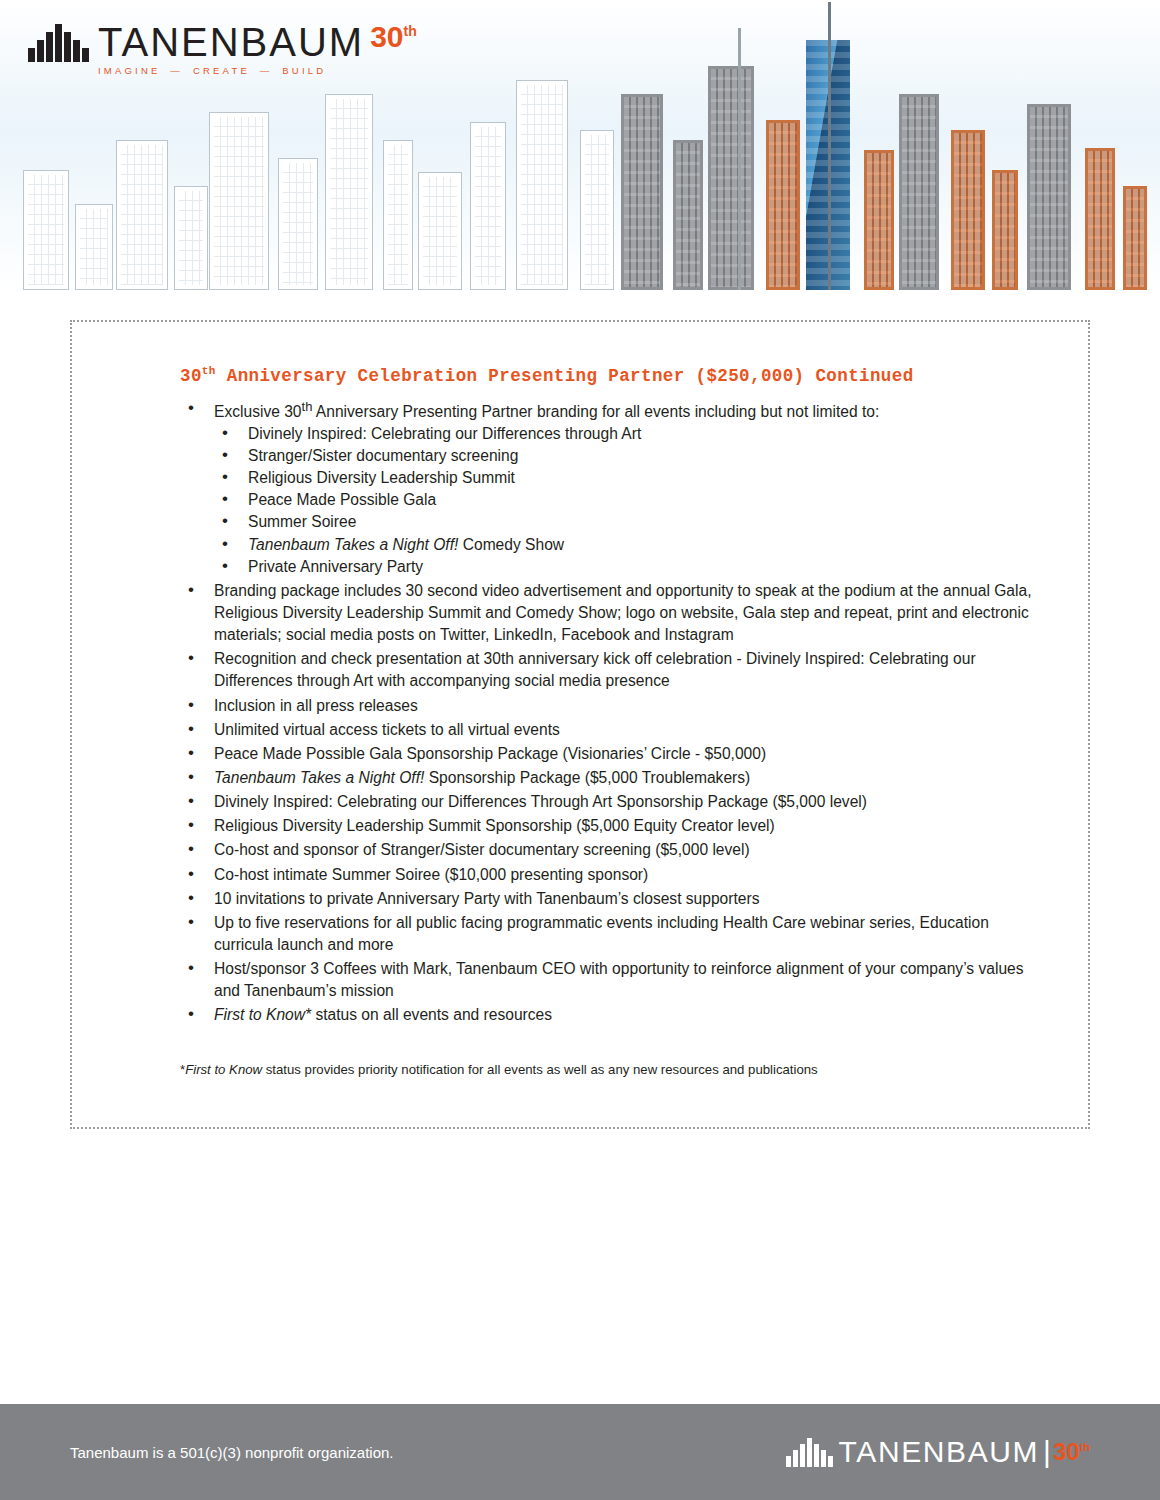TANENBAUM 30th
IMAGINE — CREATE — BUILD
30th Anniversary Celebration Presenting Partner ($250,000) Continued
Exclusive 30th Anniversary Presenting Partner branding for all events including but not limited to:
Divinely Inspired: Celebrating our Differences through Art
Stranger/Sister documentary screening
Religious Diversity Leadership Summit
Peace Made Possible Gala
Summer Soiree
Tanenbaum Takes a Night Off! Comedy Show
Private Anniversary Party
Branding package includes 30 second video advertisement and opportunity to speak at the podium at the annual Gala, Religious Diversity Leadership Summit and Comedy Show; logo on website, Gala step and repeat, print and electronic materials; social media posts on Twitter, LinkedIn, Facebook and Instagram
Recognition and check presentation at 30th anniversary kick off celebration - Divinely Inspired: Celebrating our Differences through Art with accompanying social media presence
Inclusion in all press releases
Unlimited virtual access tickets to all virtual events
Peace Made Possible Gala Sponsorship Package (Visionaries’ Circle - $50,000)
Tanenbaum Takes a Night Off! Sponsorship Package ($5,000 Troublemakers)
Divinely Inspired: Celebrating our Differences Through Art Sponsorship Package ($5,000 level)
Religious Diversity Leadership Summit Sponsorship ($5,000 Equity Creator level)
Co-host and sponsor of Stranger/Sister documentary screening ($5,000 level)
Co-host intimate Summer Soiree ($10,000 presenting sponsor)
10 invitations to private Anniversary Party with Tanenbaum’s closest supporters
Up to five reservations for all public facing programmatic events including Health Care webinar series, Education curricula launch and more
Host/sponsor 3 Coffees with Mark, Tanenbaum CEO with opportunity to reinforce alignment of your company’s values and Tanenbaum’s mission
First to Know* status on all events and resources
*First to Know status provides priority notification for all events as well as any new resources and publications
Tanenbaum is a 501(c)(3) nonprofit organization.
TANENBAUM|30th